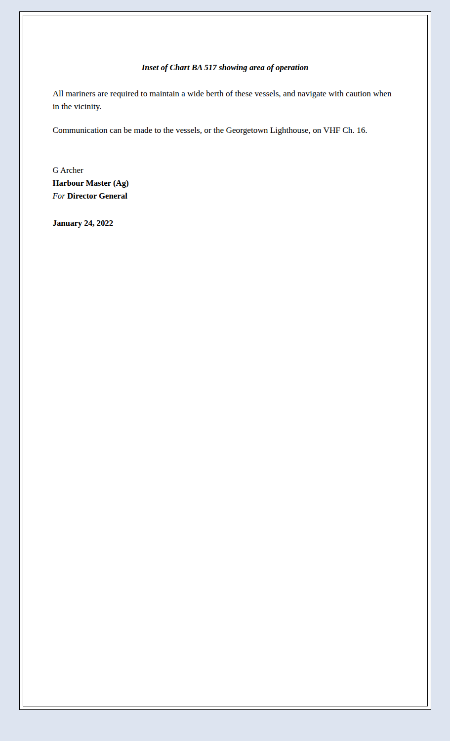Inset of Chart BA 517 showing area of operation
All mariners are required to maintain a wide berth of these vessels, and navigate with caution when in the vicinity.
Communication can be made to the vessels, or the Georgetown Lighthouse, on VHF Ch. 16.
G Archer Harbour Master (Ag) For Director General
January 24, 2022